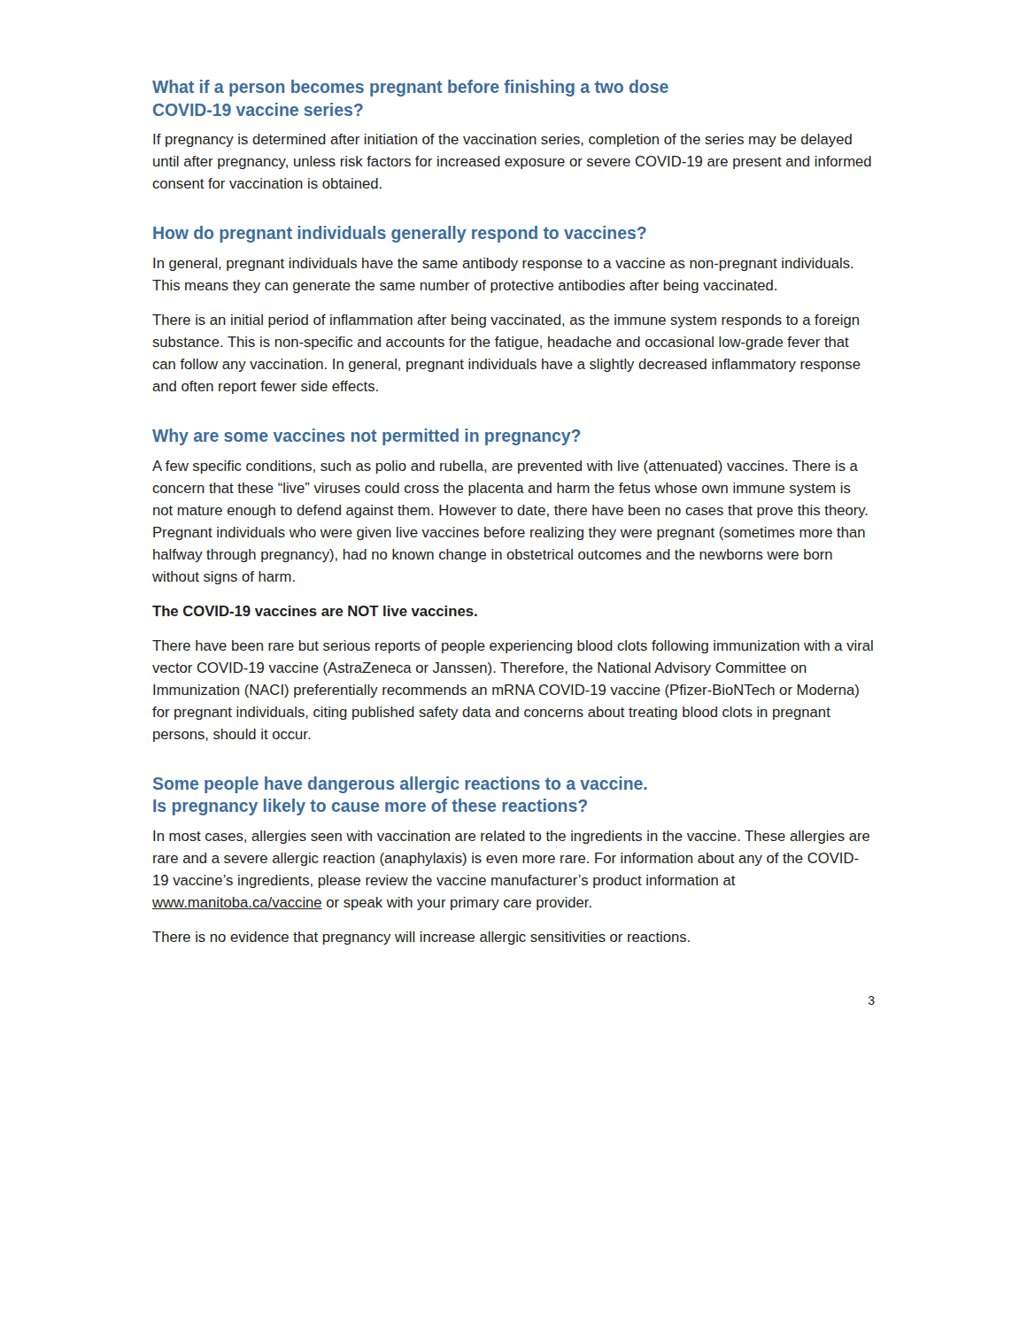What if a person becomes pregnant before finishing a two dose
COVID-19 vaccine series?
If pregnancy is determined after initiation of the vaccination series, completion of the series may be delayed until after pregnancy, unless risk factors for increased exposure or severe COVID-19 are present and informed consent for vaccination is obtained.
How do pregnant individuals generally respond to vaccines?
In general, pregnant individuals have the same antibody response to a vaccine as non-pregnant individuals. This means they can generate the same number of protective antibodies after being vaccinated.
There is an initial period of inflammation after being vaccinated, as the immune system responds to a foreign substance. This is non-specific and accounts for the fatigue, headache and occasional low-grade fever that can follow any vaccination. In general, pregnant individuals have a slightly decreased inflammatory response and often report fewer side effects.
Why are some vaccines not permitted in pregnancy?
A few specific conditions, such as polio and rubella, are prevented with live (attenuated) vaccines. There is a concern that these “live” viruses could cross the placenta and harm the fetus whose own immune system is not mature enough to defend against them. However to date, there have been no cases that prove this theory. Pregnant individuals who were given live vaccines before realizing they were pregnant (sometimes more than halfway through pregnancy), had no known change in obstetrical outcomes and the newborns were born without signs of harm.
The COVID-19 vaccines are NOT live vaccines.
There have been rare but serious reports of people experiencing blood clots following immunization with a viral vector COVID-19 vaccine (AstraZeneca or Janssen). Therefore, the National Advisory Committee on Immunization (NACI) preferentially recommends an mRNA COVID-19 vaccine (Pfizer-BioNTech or Moderna) for pregnant individuals, citing published safety data and concerns about treating blood clots in pregnant persons, should it occur.
Some people have dangerous allergic reactions to a vaccine.
Is pregnancy likely to cause more of these reactions?
In most cases, allergies seen with vaccination are related to the ingredients in the vaccine. These allergies are rare and a severe allergic reaction (anaphylaxis) is even more rare. For information about any of the COVID-19 vaccine’s ingredients, please review the vaccine manufacturer’s product information at www.manitoba.ca/vaccine or speak with your primary care provider.
There is no evidence that pregnancy will increase allergic sensitivities or reactions.
3